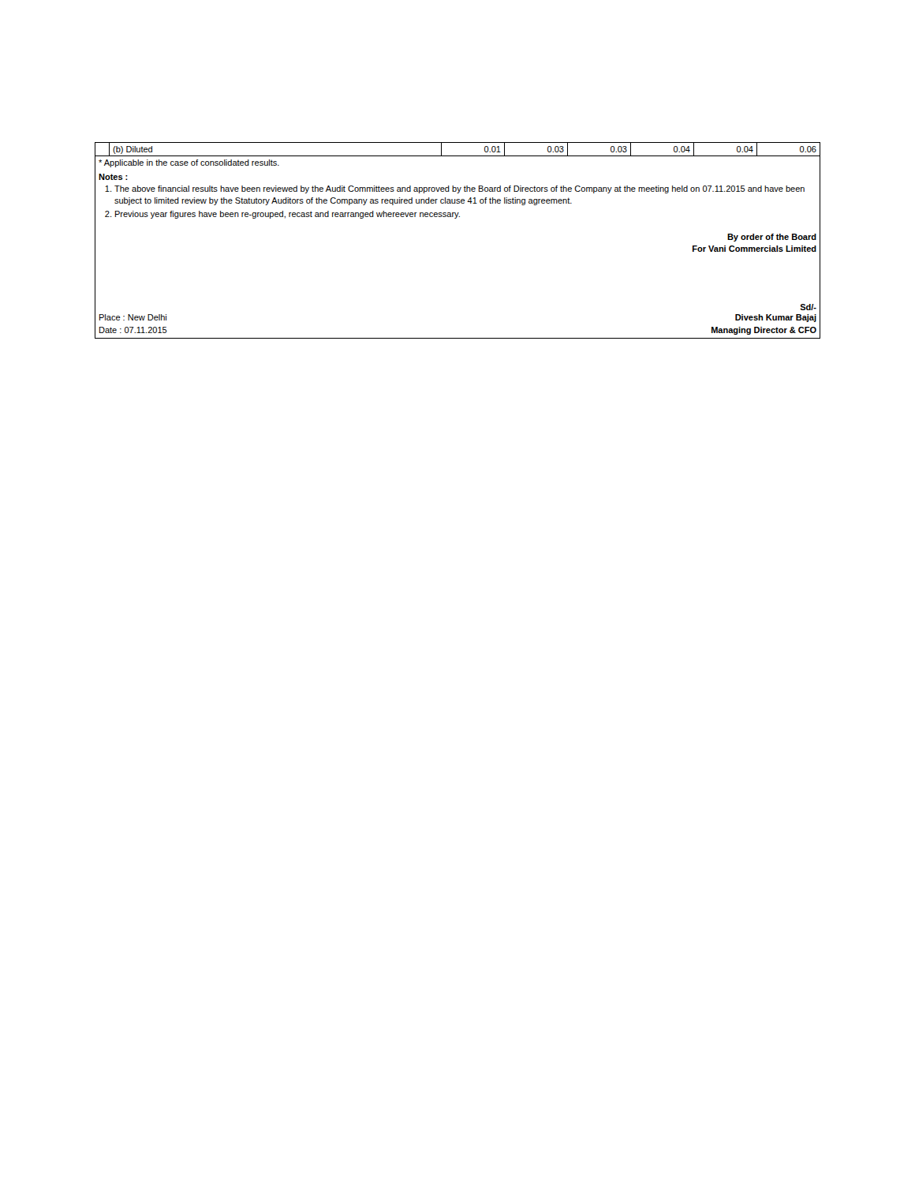| | (b) Diluted | 0.01 | 0.03 | 0.03 | 0.04 | 0.04 | 0.06 |
| * Applicable in the case of consolidated results. Notes : The above financial results have been reviewed by the Audit Committees and approved by the Board of Directors of the Company at the meeting held on 07.11.2015 and have been subject to limited review by the Statutory Auditors of the Company as required under clause 41 of the listing agreement. Previous year figures have been re-grouped, recast and rearranged whereever necessary. By order of the Board For Vani Commercials Limited Sd/- Place : New Delhi Date : 07.11.2015 Divesh Kumar Bajaj Managing Director & CFO |